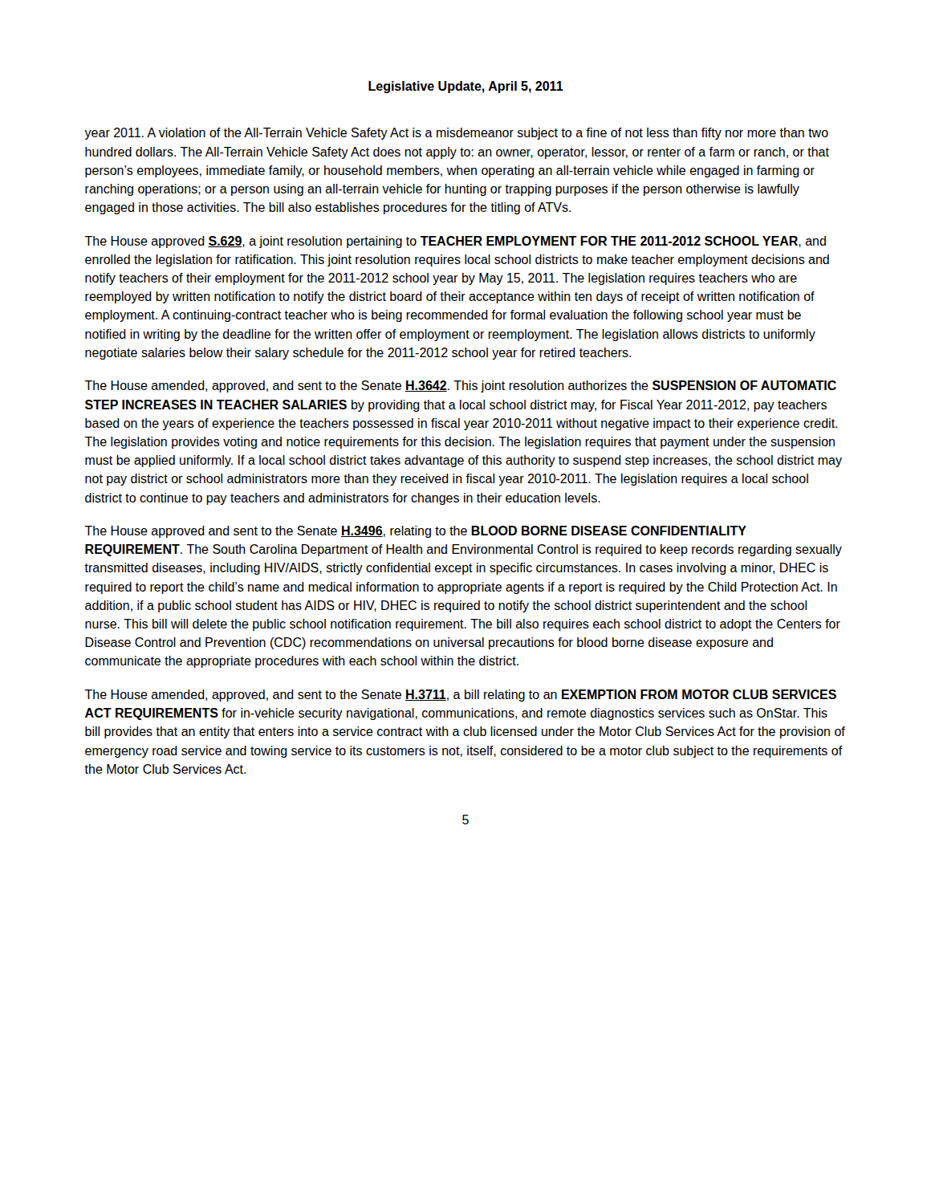Legislative Update, April 5, 2011
year 2011. A violation of the All-Terrain Vehicle Safety Act is a misdemeanor subject to a fine of not less than fifty nor more than two hundred dollars. The All-Terrain Vehicle Safety Act does not apply to: an owner, operator, lessor, or renter of a farm or ranch, or that person’s employees, immediate family, or household members, when operating an all-terrain vehicle while engaged in farming or ranching operations; or a person using an all-terrain vehicle for hunting or trapping purposes if the person otherwise is lawfully engaged in those activities. The bill also establishes procedures for the titling of ATVs.
The House approved S.629, a joint resolution pertaining to TEACHER EMPLOYMENT FOR THE 2011-2012 SCHOOL YEAR, and enrolled the legislation for ratification. This joint resolution requires local school districts to make teacher employment decisions and notify teachers of their employment for the 2011-2012 school year by May 15, 2011. The legislation requires teachers who are reemployed by written notification to notify the district board of their acceptance within ten days of receipt of written notification of employment. A continuing-contract teacher who is being recommended for formal evaluation the following school year must be notified in writing by the deadline for the written offer of employment or reemployment. The legislation allows districts to uniformly negotiate salaries below their salary schedule for the 2011-2012 school year for retired teachers.
The House amended, approved, and sent to the Senate H.3642. This joint resolution authorizes the SUSPENSION OF AUTOMATIC STEP INCREASES IN TEACHER SALARIES by providing that a local school district may, for Fiscal Year 2011-2012, pay teachers based on the years of experience the teachers possessed in fiscal year 2010-2011 without negative impact to their experience credit. The legislation provides voting and notice requirements for this decision. The legislation requires that payment under the suspension must be applied uniformly. If a local school district takes advantage of this authority to suspend step increases, the school district may not pay district or school administrators more than they received in fiscal year 2010-2011. The legislation requires a local school district to continue to pay teachers and administrators for changes in their education levels.
The House approved and sent to the Senate H.3496, relating to the BLOOD BORNE DISEASE CONFIDENTIALITY REQUIREMENT. The South Carolina Department of Health and Environmental Control is required to keep records regarding sexually transmitted diseases, including HIV/AIDS, strictly confidential except in specific circumstances. In cases involving a minor, DHEC is required to report the child’s name and medical information to appropriate agents if a report is required by the Child Protection Act. In addition, if a public school student has AIDS or HIV, DHEC is required to notify the school district superintendent and the school nurse. This bill will delete the public school notification requirement. The bill also requires each school district to adopt the Centers for Disease Control and Prevention (CDC) recommendations on universal precautions for blood borne disease exposure and communicate the appropriate procedures with each school within the district.
The House amended, approved, and sent to the Senate H.3711, a bill relating to an EXEMPTION FROM MOTOR CLUB SERVICES ACT REQUIREMENTS for in-vehicle security navigational, communications, and remote diagnostics services such as OnStar. This bill provides that an entity that enters into a service contract with a club licensed under the Motor Club Services Act for the provision of emergency road service and towing service to its customers is not, itself, considered to be a motor club subject to the requirements of the Motor Club Services Act.
5